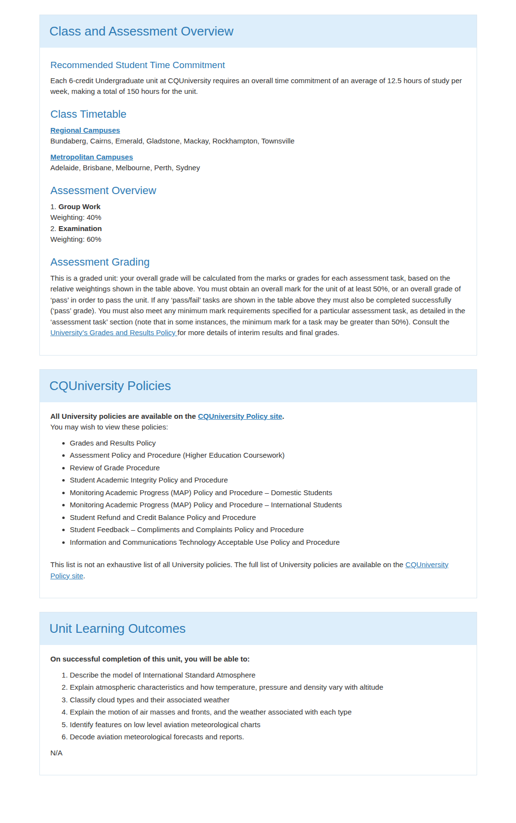Class and Assessment Overview
Recommended Student Time Commitment
Each 6-credit Undergraduate unit at CQUniversity requires an overall time commitment of an average of 12.5 hours of study per week, making a total of 150 hours for the unit.
Class Timetable
Regional Campuses
Bundaberg, Cairns, Emerald, Gladstone, Mackay, Rockhampton, Townsville
Metropolitan Campuses
Adelaide, Brisbane, Melbourne, Perth, Sydney
Assessment Overview
1. Group Work
Weighting: 40%
2. Examination
Weighting: 60%
Assessment Grading
This is a graded unit: your overall grade will be calculated from the marks or grades for each assessment task, based on the relative weightings shown in the table above. You must obtain an overall mark for the unit of at least 50%, or an overall grade of ‘pass’ in order to pass the unit. If any ‘pass/fail’ tasks are shown in the table above they must also be completed successfully (‘pass’ grade). You must also meet any minimum mark requirements specified for a particular assessment task, as detailed in the ‘assessment task’ section (note that in some instances, the minimum mark for a task may be greater than 50%). Consult the University’s Grades and Results Policy for more details of interim results and final grades.
CQUniversity Policies
All University policies are available on the CQUniversity Policy site.
You may wish to view these policies:
Grades and Results Policy
Assessment Policy and Procedure (Higher Education Coursework)
Review of Grade Procedure
Student Academic Integrity Policy and Procedure
Monitoring Academic Progress (MAP) Policy and Procedure – Domestic Students
Monitoring Academic Progress (MAP) Policy and Procedure – International Students
Student Refund and Credit Balance Policy and Procedure
Student Feedback – Compliments and Complaints Policy and Procedure
Information and Communications Technology Acceptable Use Policy and Procedure
This list is not an exhaustive list of all University policies. The full list of University policies are available on the CQUniversity Policy site.
Unit Learning Outcomes
On successful completion of this unit, you will be able to:
Describe the model of International Standard Atmosphere
Explain atmospheric characteristics and how temperature, pressure and density vary with altitude
Classify cloud types and their associated weather
Explain the motion of air masses and fronts, and the weather associated with each type
Identify features on low level aviation meteorological charts
Decode aviation meteorological forecasts and reports.
N/A